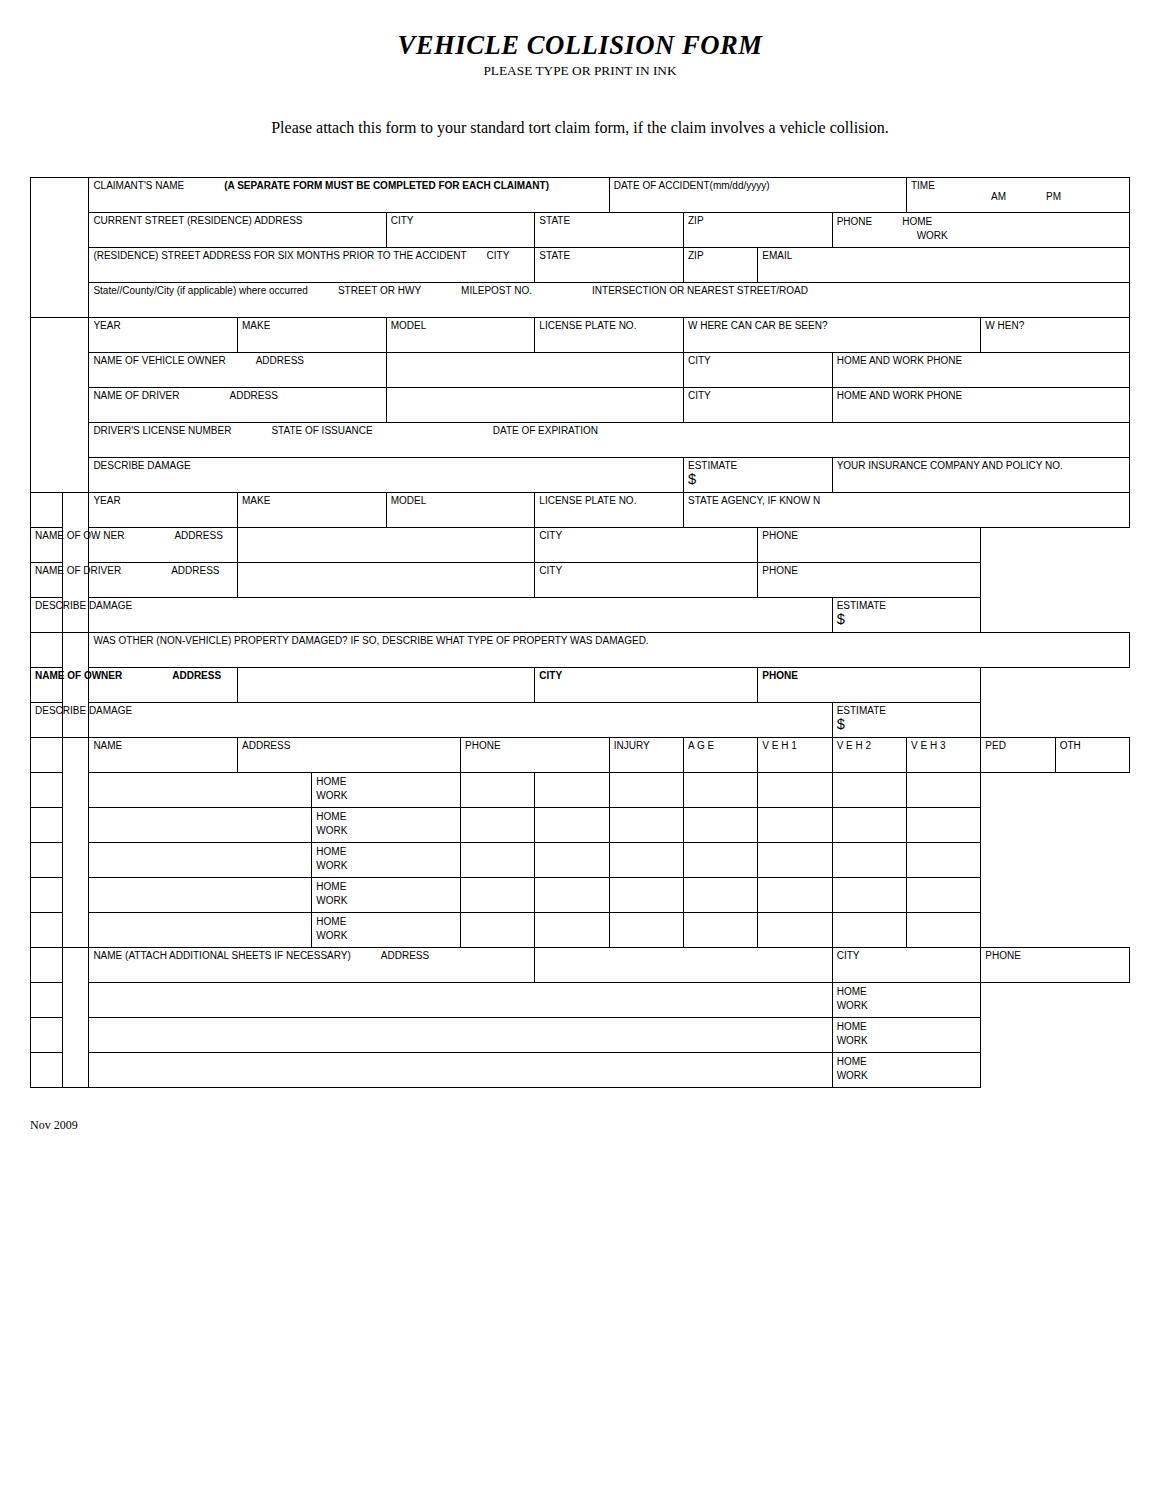VEHICLE COLLISION FORM
PLEASE TYPE OR PRINT IN INK
Please attach this form to your standard tort claim form, if the claim involves a vehicle collision.
| | CLAIMANT'S NAME (A SEPARATE FORM MUST BE COMPLETED FOR EACH CLAIMANT) | DATE OF ACCIDENT(mm/dd/yyyy) | TIME AM PM |
| CURRENT STREET (RESIDENCE) ADDRESS | CITY | STATE | ZIP | PHONE HOME WORK |
| (RESIDENCE) STREET ADDRESS FOR SIX MONTHS PRIOR TO THE ACCIDENT CITY | STATE | ZIP | EMAIL |
| State//County/City (if applicable) where occurred STREET OR HWY MILEPOST NO. INTERSECTION OR NEAREST STREET/ROAD |
| | YEAR | MAKE | MODEL | LICENSE PLATE NO. | W HERE CAN CAR BE SEEN? | W HEN? |
| NAME OF VEHICLE OWNER ADDRESS | | CITY | HOME AND WORK PHONE |
| NAME OF DRIVER ADDRESS | | CITY | HOME AND WORK PHONE |
| DRIVER'S LICENSE NUMBER STATE OF ISSUANCE DATE OF EXPIRATION |
| DESCRIBE DAMAGE | ESTIMATE $ | YOUR INSURANCE COMPANY AND POLICY NO. |
| | | YEAR | MAKE | MODEL | LICENSE PLATE NO. | STATE AGENCY, IF KNOW N |
| NAME OF OW NER ADDRESS | | CITY | PHONE |
| NAME OF DRIVER ADDRESS | | CITY | PHONE |
| DESCRIBE DAMAGE | ESTIMATE $ |
| | | WAS OTHER (NON-VEHICLE) PROPERTY DAMAGED? IF SO, DESCRIBE WHAT TYPE OF PROPERTY WAS DAMAGED. |
| NAME OF OWNER ADDRESS | | CITY | PHONE |
| DESCRIBE DAMAGE | ESTIMATE $ |
| | | NAME | ADDRESS | PHONE | INJURY | A G E | V E H 1 | V E H 2 | V E H 3 | PED | OTH |
| | HOME WORK | | | | | | | |
| | HOME WORK | | | | | | | |
| | HOME WORK | | | | | | | |
| | HOME WORK | | | | | | | |
| | HOME WORK | | | | | | | |
| | | NAME (ATTACH ADDITIONAL SHEETS IF NECESSARY) ADDRESS | | CITY | PHONE |
| | HOME WORK |
| | HOME WORK |
| | HOME WORK |
Nov 2009